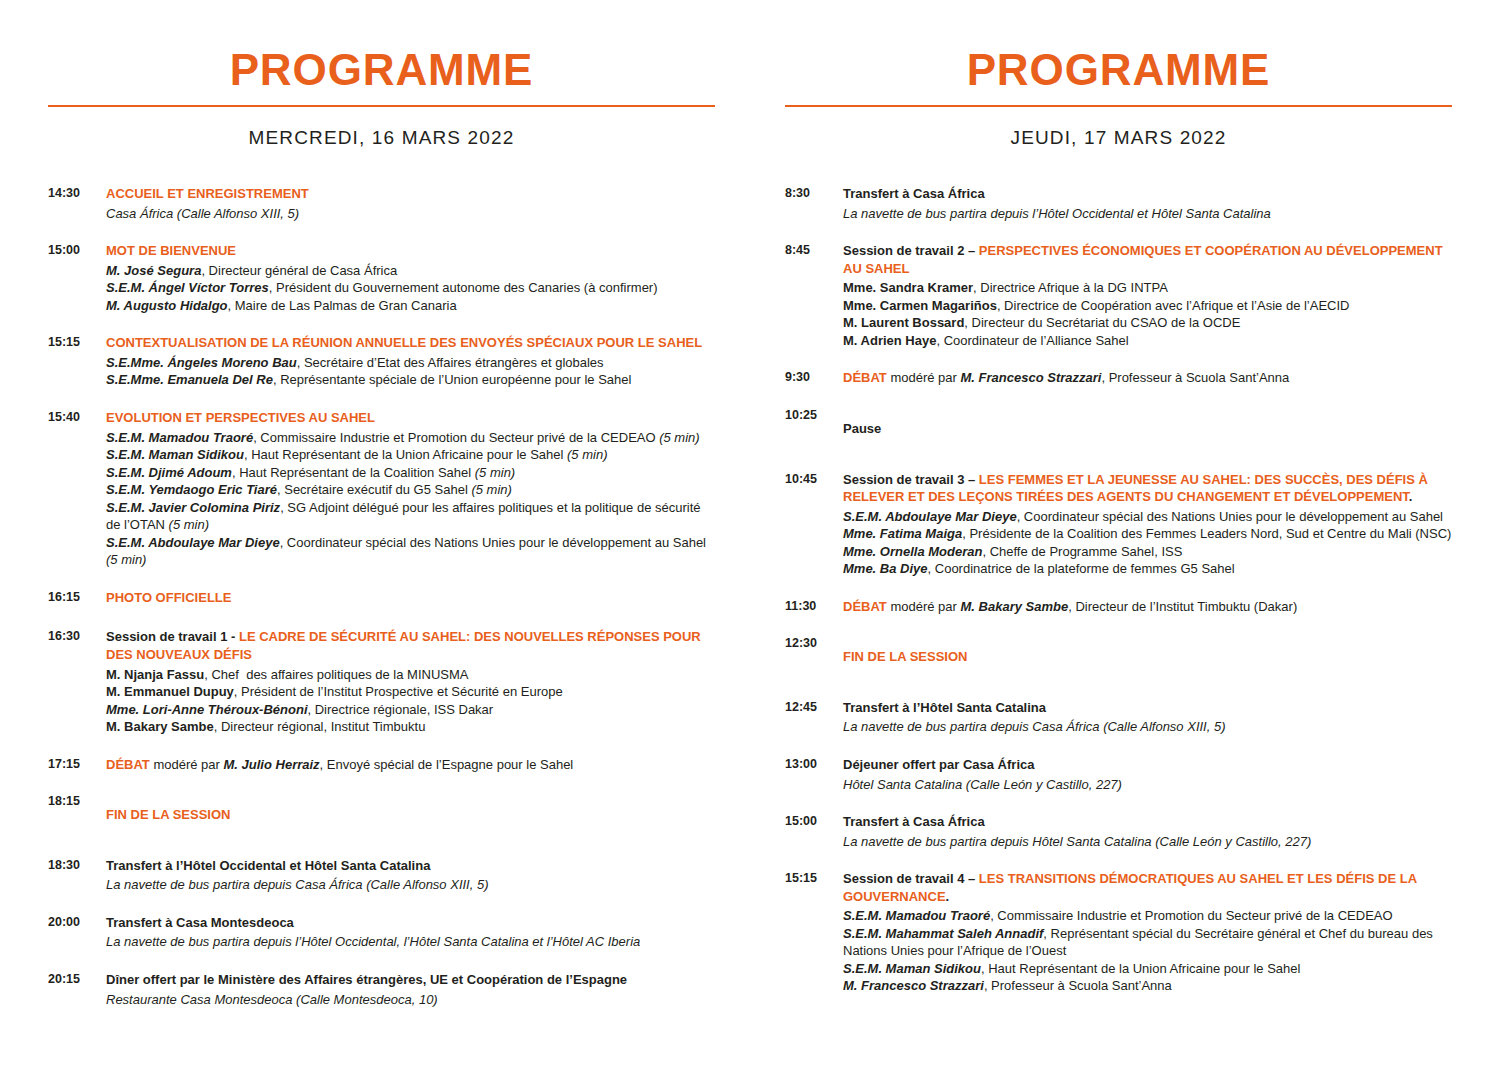Programme
Mercredi, 16 mars 2022
| 14:30 | Accueil et enregistrement Casa África (Calle Alfonso XIII, 5) |
| 15:00 | Mot de bienvenue M. José Segura , Directeur général de Casa África S.E.M. Ángel Víctor Torres , Président du Gouvernement autonome des Canaries (à confirmer) M. Augusto Hidalgo , Maire de Las Palmas de Gran Canaria |
| 15:15 | Contextualisation de la réunion annuelle des envoyés spéciaux pour le Sahel S.E.Mme. Ángeles Moreno Bau , Secrétaire d’Etat des Affaires étrangères et globales S.E.Mme. Emanuela Del Re , Représentante spéciale de l’Union européenne pour le Sahel |
| 15:40 | Evolution et perspectives au Sahel S.E.M. Mamadou Traoré , Commissaire Industrie et Promotion du Secteur privé de la CEDEAO (5 min) S.E.M. Maman Sidikou , Haut Représentant de la Union Africaine pour le Sahel (5 min) S.E.M. Djimé Adoum , Haut Représentant de la Coalition Sahel (5 min) S.E.M. Yemdaogo Eric Tiaré , Secrétaire exécutif du G5 Sahel (5 min) S.E.M. Javier Colomina Piriz , SG Adjoint délégué pour les affaires politiques et la politique de sécurité de l’OTAN (5 min) S.E.M. Abdoulaye Mar Dieye , Coordinateur spécial des Nations Unies pour le développement au Sahel (5 min) |
| 16:15 | Photo officielle |
| 16:30 | Session de travail 1 - Le cadre de sécurité au Sahel: des nouvelles réponses pour des nouveaux défis M. Njanja Fassu , Chef des affaires politiques de la MINUSMA M. Emmanuel Dupuy , Président de l’Institut Prospective et Sécurité en Europe Mme. Lori-Anne Théroux-Bénoni , Directrice régionale, ISS Dakar M. Bakary Sambe , Directeur régional, Institut Timbuktu |
| 17:15 | Débat modéré par M. Julio Herraiz , Envoyé spécial de l’Espagne pour le Sahel |
| 18:15 | Fin de la session |
| 18:30 | Transfert à l’Hôtel Occidental et Hôtel Santa Catalina La navette de bus partira depuis Casa África (Calle Alfonso XIII, 5) |
| 20:00 | Transfert à Casa Montesdeoca La navette de bus partira depuis l’Hôtel Occidental, l’Hôtel Santa Catalina et l’Hôtel AC Iberia |
| 20:15 | Dîner offert par le Ministère des Affaires étrangères, UE et Coopération de l’Espagne Restaurante Casa Montesdeoca (Calle Montesdeoca, 10) |
Programme
Jeudi, 17 mars 2022
| 8:30 | Transfert à Casa África La navette de bus partira depuis l’Hôtel Occidental et Hôtel Santa Catalina |
| 8:45 | Session de travail 2 – Perspectives économiques et coopération au développement au Sahel Mme. Sandra Kramer , Directrice Afrique à la DG INTPA Mme. Carmen Magariños , Directrice de Coopération avec l’Afrique et l’Asie de l’AECID M. Laurent Bossard , Directeur du Secrétariat du CSAO de la OCDE M. Adrien Haye , Coordinateur de l’Alliance Sahel |
| 9:30 | Débat modéré par M. Francesco Strazzari , Professeur à Scuola Sant’Anna |
| 10:25 | Pause |
| 10:45 | Session de travail 3 – Les femmes et la jeunesse au Sahel: des succès, des défis à relever et des leçons tirées des agents du changement et développement . S.E.M. Abdoulaye Mar Dieye , Coordinateur spécial des Nations Unies pour le développement au Sahel Mme. Fatima Maiga , Présidente de la Coalition des Femmes Leaders Nord, Sud et Centre du Mali (NSC) Mme. Ornella Moderan , Cheffe de Programme Sahel, ISS Mme. Ba Diye , Coordinatrice de la plateforme de femmes G5 Sahel |
| 11:30 | Débat modéré par M. Bakary Sambe , Directeur de l’Institut Timbuktu (Dakar) |
| 12:30 | Fin de la session |
| 12:45 | Transfert à l’Hôtel Santa Catalina La navette de bus partira depuis Casa África (Calle Alfonso XIII, 5) |
| 13:00 | Déjeuner offert par Casa África Hôtel Santa Catalina (Calle León y Castillo, 227) |
| 15:00 | Transfert à Casa África La navette de bus partira depuis Hôtel Santa Catalina (Calle León y Castillo, 227) |
| 15:15 | Session de travail 4 – Les transitions démocratiques au Sahel et les défis de la gouvernance . S.E.M. Mamadou Traoré , Commissaire Industrie et Promotion du Secteur privé de la CEDEAO S.E.M. Mahammat Saleh Annadif , Représentant spécial du Secrétaire général et Chef du bureau des Nations Unies pour l’Afrique de l’Ouest S.E.M. Maman Sidikou , Haut Représentant de la Union Africaine pour le Sahel M. Francesco Strazzari , Professeur à Scuola Sant’Anna |